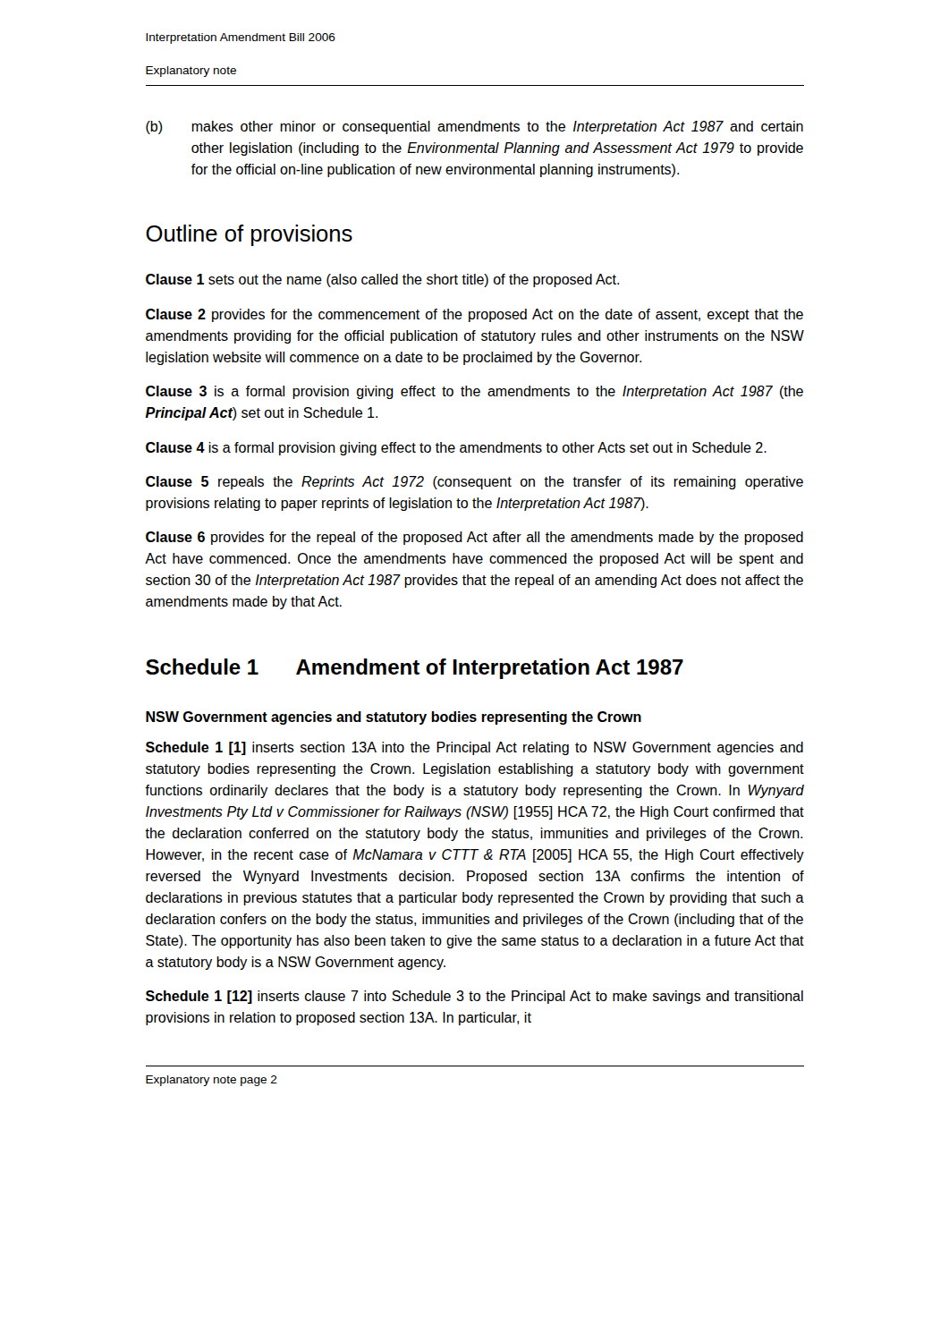Interpretation Amendment Bill 2006
Explanatory note
(b) makes other minor or consequential amendments to the Interpretation Act 1987 and certain other legislation (including to the Environmental Planning and Assessment Act 1979 to provide for the official on-line publication of new environmental planning instruments).
Outline of provisions
Clause 1 sets out the name (also called the short title) of the proposed Act.
Clause 2 provides for the commencement of the proposed Act on the date of assent, except that the amendments providing for the official publication of statutory rules and other instruments on the NSW legislation website will commence on a date to be proclaimed by the Governor.
Clause 3 is a formal provision giving effect to the amendments to the Interpretation Act 1987 (the Principal Act) set out in Schedule 1.
Clause 4 is a formal provision giving effect to the amendments to other Acts set out in Schedule 2.
Clause 5 repeals the Reprints Act 1972 (consequent on the transfer of its remaining operative provisions relating to paper reprints of legislation to the Interpretation Act 1987).
Clause 6 provides for the repeal of the proposed Act after all the amendments made by the proposed Act have commenced. Once the amendments have commenced the proposed Act will be spent and section 30 of the Interpretation Act 1987 provides that the repeal of an amending Act does not affect the amendments made by that Act.
Schedule 1 Amendment of Interpretation Act 1987
NSW Government agencies and statutory bodies representing the Crown
Schedule 1 [1] inserts section 13A into the Principal Act relating to NSW Government agencies and statutory bodies representing the Crown. Legislation establishing a statutory body with government functions ordinarily declares that the body is a statutory body representing the Crown. In Wynyard Investments Pty Ltd v Commissioner for Railways (NSW) [1955] HCA 72, the High Court confirmed that the declaration conferred on the statutory body the status, immunities and privileges of the Crown. However, in the recent case of McNamara v CTTT & RTA [2005] HCA 55, the High Court effectively reversed the Wynyard Investments decision. Proposed section 13A confirms the intention of declarations in previous statutes that a particular body represented the Crown by providing that such a declaration confers on the body the status, immunities and privileges of the Crown (including that of the State). The opportunity has also been taken to give the same status to a declaration in a future Act that a statutory body is a NSW Government agency.
Schedule 1 [12] inserts clause 7 into Schedule 3 to the Principal Act to make savings and transitional provisions in relation to proposed section 13A. In particular, it
Explanatory note page 2